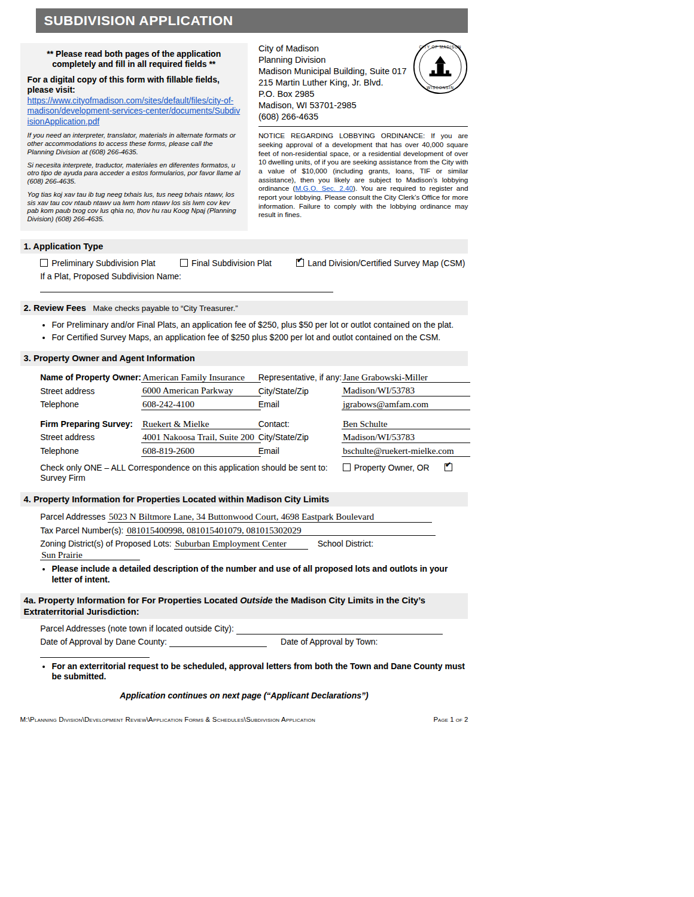SUBDIVISION APPLICATION
** Please read both pages of the application completely and fill in all required fields **
For a digital copy of this form with fillable fields, please visit:
https://www.cityofmadison.com/sites/default/files/city-of-madison/development-services-center/documents/SubdivisionApplication.pdf
If you need an interpreter, translator, materials in alternate formats or other accommodations to access these forms, please call the Planning Division at (608) 266-4635.
Si necesita interprete, traductor, materiales en diferentes formatos, u otro tipo de ayuda para acceder a estos formularios, por favor llame al (608) 266-4635.
Yog tias koj xav tau ib tug neeg txhais lus, tus neeg txhais ntawv, los sis xav tau cov ntaub ntawv ua lwm hom ntawv los sis lwm cov kev pab kom paub txog cov lus qhia no, thov hu rau Koog Npaj (Planning Division) (608) 266-4635.
CITY OF MADISON WISCONSIN
City of Madison
Planning Division
Madison Municipal Building, Suite 017
215 Martin Luther King, Jr. Blvd.
P.O. Box 2985
Madison, WI 53701-2985
(608) 266-4635
NOTICE REGARDING LOBBYING ORDINANCE: If you are seeking approval of a development that has over 40,000 square feet of non-residential space, or a residential development of over 10 dwelling units, of if you are seeking assistance from the City with a value of $10,000 (including grants, loans, TIF or similar assistance), then you likely are subject to Madison’s lobbying ordinance (M.G.O. Sec. 2.40). You are required to register and report your lobbying. Please consult the City Clerk’s Office for more information. Failure to comply with the lobbying ordinance may result in fines.
1. Application Type
Preliminary Subdivision Plat Final Subdivision Plat Land Division/Certified Survey Map (CSM)
If a Plat, Proposed Subdivision Name:
2. Review Fees Make checks payable to “City Treasurer.”
For Preliminary and/or Final Plats, an application fee of $250, plus $50 per lot or outlot contained on the plat.
For Certified Survey Maps, an application fee of $250 plus $200 per lot and outlot contained on the CSM.
3. Property Owner and Agent Information
| Name of Property Owner: | American Family Insurance | Representative, if any: | Jane Grabowski-Miller |
| Street address | 6000 American Parkway | City/State/Zip | Madison/WI/53783 |
| Telephone | 608-242-4100 | Email | jgrabows@amfam.com |
| Firm Preparing Survey: | Ruekert & Mielke | Contact: | Ben Schulte |
| Street address | 4001 Nakoosa Trail, Suite 200 | City/State/Zip | Madison/WI/53783 |
| Telephone | 608-819-2600 | Email | bschulte@ruekert-mielke.com |
Check only ONE – ALL Correspondence on this application should be sent to: Property Owner, OR Survey Firm
4. Property Information for Properties Located within Madison City Limits
Parcel Addresses 5023 N Biltmore Lane, 34 Buttonwood Court, 4698 Eastpark Boulevard
Tax Parcel Number(s): 081015400998, 081015401079, 081015302029
Zoning District(s) of Proposed Lots: Suburban Employment Center School District: Sun Prairie
Please include a detailed description of the number and use of all proposed lots and outlots in your letter of intent.
4a. Property Information for For Properties Located Outside the Madison City Limits in the City’s Extraterritorial Jurisdiction:
Parcel Addresses (note town if located outside City):
Date of Approval by Dane County: Date of Approval by Town:
For an exterritorial request to be scheduled, approval letters from both the Town and Dane County must be submitted.
Application continues on next page (“Applicant Declarations”)
M:\Planning Division\Development Review\Application Forms & Schedules\Subdivision Application
Page 1 of 2